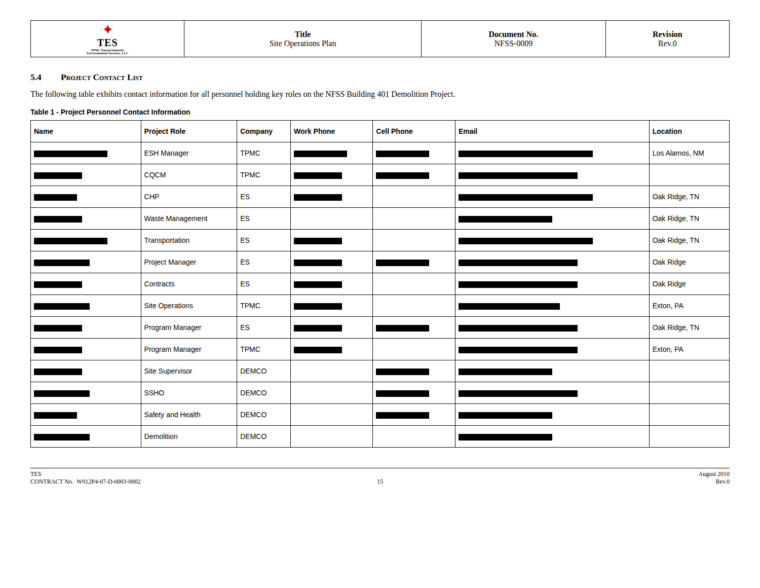| ✦ TES TPMC-EnergySolutions Environmental Services, LLC | Title Site Operations Plan | Document No. NFSS-0009 | Revision Rev.0 |
5.4 Project Contact List
The following table exhibits contact information for all personnel holding key roles on the NFSS Building 401 Demolition Project.
Table 1 - Project Personnel Contact Information
| Name | Project Role | Company | Work Phone | Cell Phone | Email | Location |
| --- | --- | --- | --- | --- | --- | --- |
| | ESH Manager | TPMC | | | | Los Alamos, NM |
| | CQCM | TPMC | | | | |
| | CHP | ES | | | | Oak Ridge, TN |
| | Waste Management | ES | | | | Oak Ridge, TN |
| | Transportation | ES | | | | Oak Ridge, TN |
| | Project Manager | ES | | | | Oak Ridge |
| | Contracts | ES | | | | Oak Ridge |
| | Site Operations | TPMC | | | | Exton, PA |
| | Program Manager | ES | | | | Oak Ridge, TN |
| | Program Manager | TPMC | | | | Exton, PA |
| | Site Supervisor | DEMCO | | | | |
| | SSHO | DEMCO | | | | |
| | Safety and Health | DEMCO | | | | |
| | Demolition | DEMCO | | | | |
TES
CONTRACT No. W912P4-07-D-0003-0002
15
August 2010
Rev.0